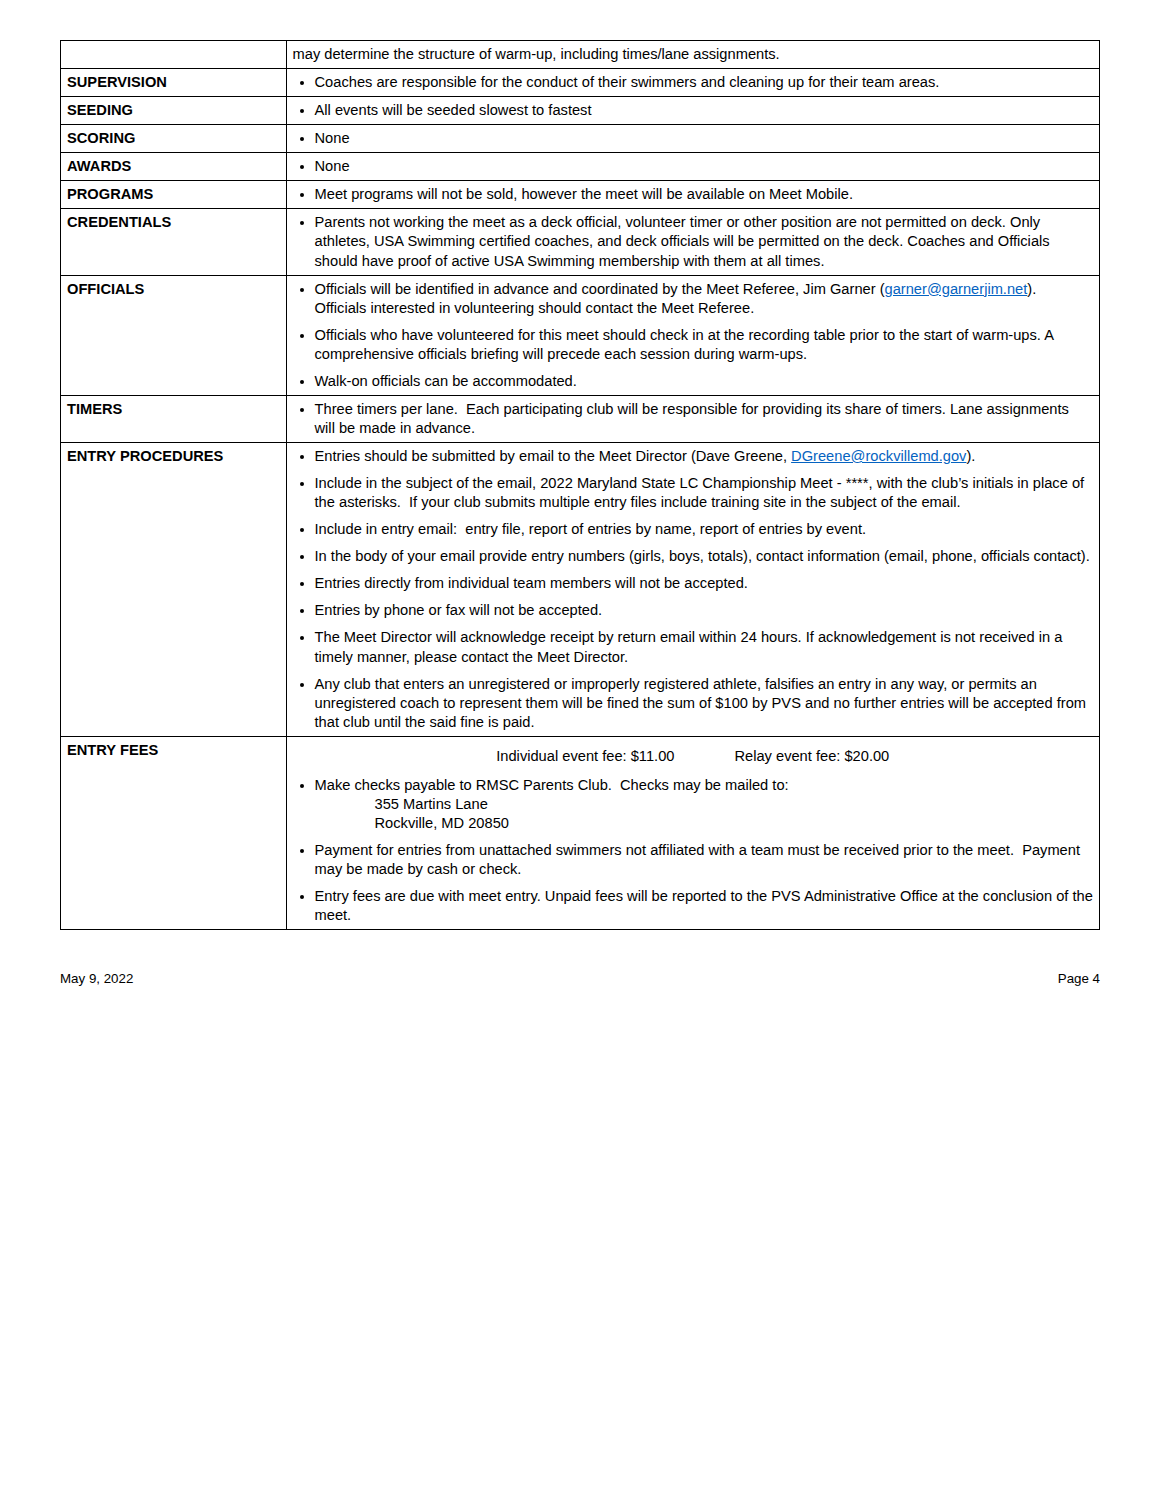| | may determine the structure of warm-up, including times/lane assignments. |
| SUPERVISION | Coaches are responsible for the conduct of their swimmers and cleaning up for their team areas. |
| SEEDING | All events will be seeded slowest to fastest |
| SCORING | None |
| AWARDS | None |
| PROGRAMS | Meet programs will not be sold, however the meet will be available on Meet Mobile. |
| CREDENTIALS | Parents not working the meet as a deck official, volunteer timer or other position are not permitted on deck. Only athletes, USA Swimming certified coaches, and deck officials will be permitted on the deck. Coaches and Officials should have proof of active USA Swimming membership with them at all times. |
| OFFICIALS | Officials will be identified in advance and coordinated by the Meet Referee, Jim Garner ( garner@garnerjim.net ). Officials interested in volunteering should contact the Meet Referee. Officials who have volunteered for this meet should check in at the recording table prior to the start of warm-ups. A comprehensive officials briefing will precede each session during warm-ups. Walk-on officials can be accommodated. |
| TIMERS | Three timers per lane. Each participating club will be responsible for providing its share of timers. Lane assignments will be made in advance. |
| ENTRY PROCEDURES | Entries should be submitted by email to the Meet Director (Dave Greene, DGreene@rockvillemd.gov ). Include in the subject of the email, 2022 Maryland State LC Championship Meet - ****, with the club’s initials in place of the asterisks. If your club submits multiple entry files include training site in the subject of the email. Include in entry email: entry file, report of entries by name, report of entries by event. In the body of your email provide entry numbers (girls, boys, totals), contact information (email, phone, officials contact). Entries directly from individual team members will not be accepted. Entries by phone or fax will not be accepted. The Meet Director will acknowledge receipt by return email within 24 hours. If acknowledgement is not received in a timely manner, please contact the Meet Director. Any club that enters an unregistered or improperly registered athlete, falsifies an entry in any way, or permits an unregistered coach to represent them will be fined the sum of $100 by PVS and no further entries will be accepted from that club until the said fine is paid. |
| ENTRY FEES | Individual event fee: $11.00 Relay event fee: $20.00 Make checks payable to RMSC Parents Club. Checks may be mailed to: 355 Martins Lane Rockville, MD 20850 Payment for entries from unattached swimmers not affiliated with a team must be received prior to the meet. Payment may be made by cash or check. Entry fees are due with meet entry. Unpaid fees will be reported to the PVS Administrative Office at the conclusion of the meet. |
May 9, 2022 Page 4